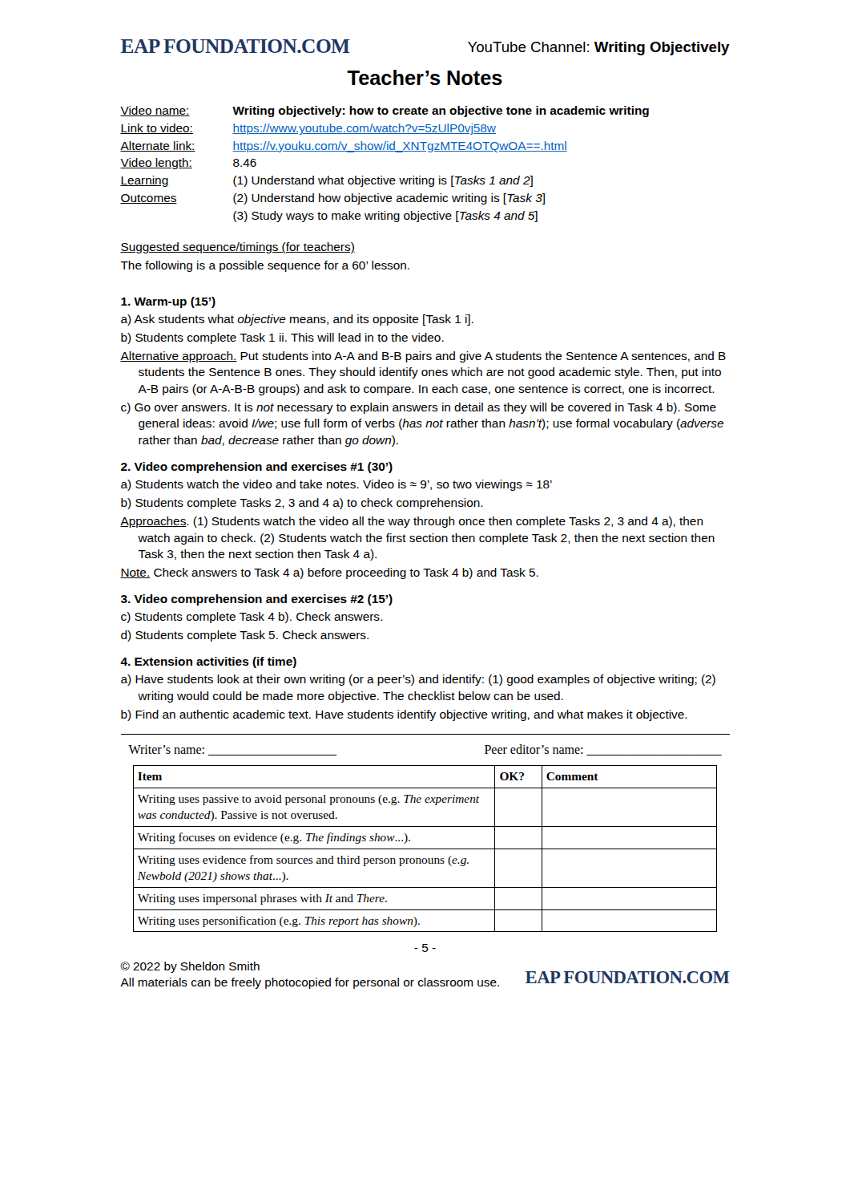EAP FOUNDATION.COM
YouTube Channel: Writing Objectively
Teacher’s Notes
| Video name: | Writing objectively: how to create an objective tone in academic writing |
| Link to video: | https://www.youtube.com/watch?v=5zUlP0vj58w |
| Alternate link: | https://v.youku.com/v_show/id_XNTgzMTE4OTQwOA==.html |
| Video length: | 8.46 |
| Learning | (1) Understand what objective writing is [ Tasks 1 and 2 ] |
| Outcomes | (2) Understand how objective academic writing is [ Task 3 ] |
| | (3) Study ways to make writing objective [ Tasks 4 and 5 ] |
Suggested sequence/timings (for teachers)
The following is a possible sequence for a 60’ lesson.
1. Warm-up (15’)
a) Ask students what objective means, and its opposite [Task 1 i].
b) Students complete Task 1 ii. This will lead in to the video.
Alternative approach. Put students into A-A and B-B pairs and give A students the Sentence A sentences, and B students the Sentence B ones. They should identify ones which are not good academic style. Then, put into A-B pairs (or A-A-B-B groups) and ask to compare. In each case, one sentence is correct, one is incorrect.
c) Go over answers. It is not necessary to explain answers in detail as they will be covered in Task 4 b). Some general ideas: avoid I/we; use full form of verbs (has not rather than hasn’t); use formal vocabulary (adverse rather than bad, decrease rather than go down).
2. Video comprehension and exercises #1 (30’)
a) Students watch the video and take notes. Video is ≈ 9’, so two viewings ≈ 18’
b) Students complete Tasks 2, 3 and 4 a) to check comprehension.
Approaches. (1) Students watch the video all the way through once then complete Tasks 2, 3 and 4 a), then watch again to check. (2) Students watch the first section then complete Task 2, then the next section then Task 3, then the next section then Task 4 a).
Note. Check answers to Task 4 a) before proceeding to Task 4 b) and Task 5.
3. Video comprehension and exercises #2 (15’)
c) Students complete Task 4 b). Check answers.
d) Students complete Task 5. Check answers.
4. Extension activities (if time)
a) Have students look at their own writing (or a peer’s) and identify: (1) good examples of objective writing; (2) writing would could be made more objective. The checklist below can be used.
b) Find an authentic academic text. Have students identify objective writing, and what makes it objective.
Writer’s name: ____________________ Peer editor’s name: _____________________
| Item | OK? | Comment |
| --- | --- | --- |
| Writing uses passive to avoid personal pronouns (e.g. The experiment was conducted ). Passive is not overused. | | |
| Writing focuses on evidence (e.g. The findings show ...). | | |
| Writing uses evidence from sources and third person pronouns ( e.g. Newbold (2021) shows that ...). | | |
| Writing uses impersonal phrases with It and There . | | |
| Writing uses personification (e.g. This report has shown ). | | |
- 5 -
© 2022 by Sheldon Smith
All materials can be freely photocopied for personal or classroom use.
EAP FOUNDATION.COM